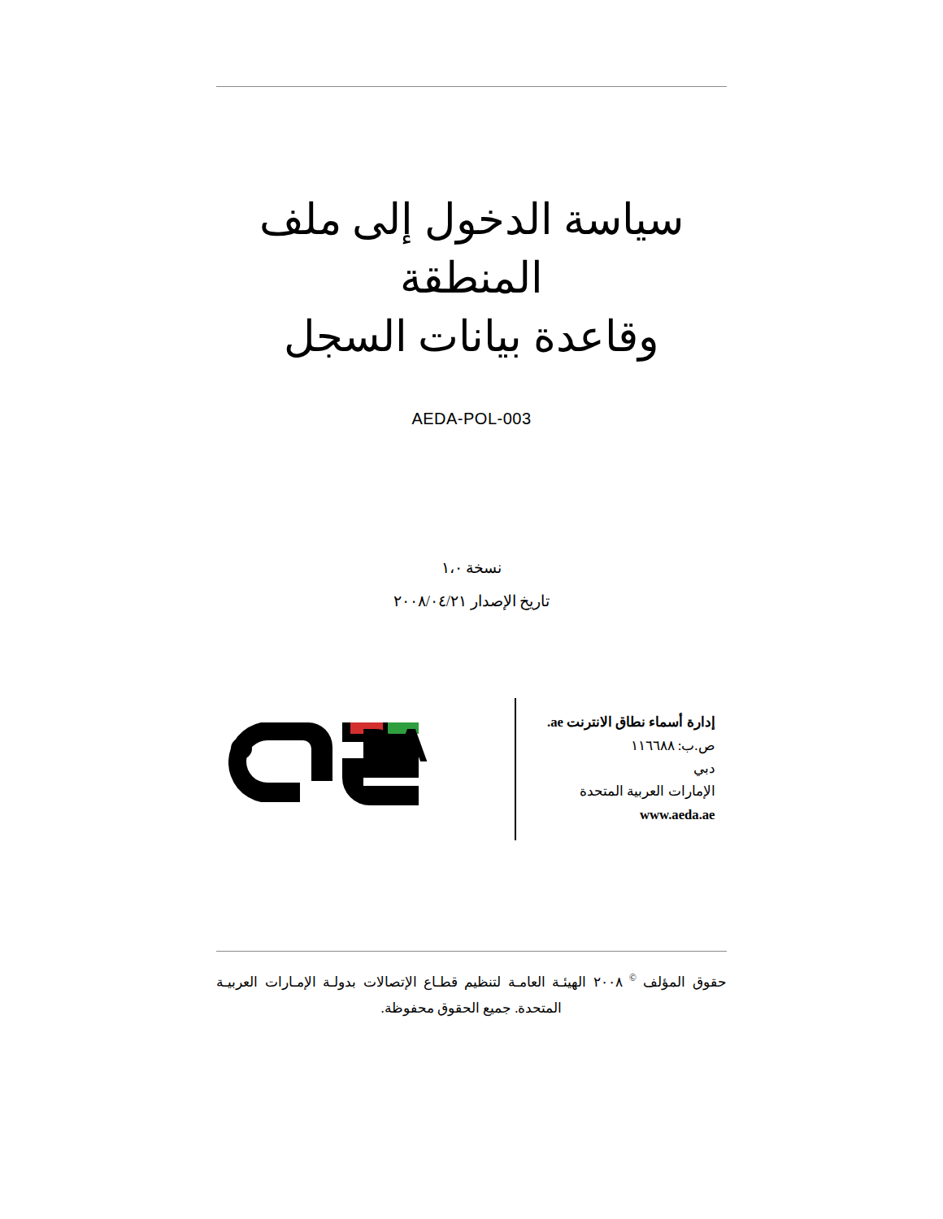سياسة الدخول إلى ملف المنطقة
وقاعدة بيانات السجل
AEDA-POL-003
نسخة ١،٠
تاريخ الإصدار ٢٠٠٨/٠٤/٢١
إدارة أسماء نطاق الانترنت ae.
ص.ب: ١١٦٦٨٨
دبي
الإمارات العربية المتحدة
www.aeda.ae
DA إدارة أسماء نطاق الانترنت Domain Administration
حقوق المؤلف © ٢٠٠٨ الهيئـة العامـة لتنظيم قطـاع الإتصالات بدولـة الإمـارات العربيـة المتحدة. جميع الحقوق محفوظة.